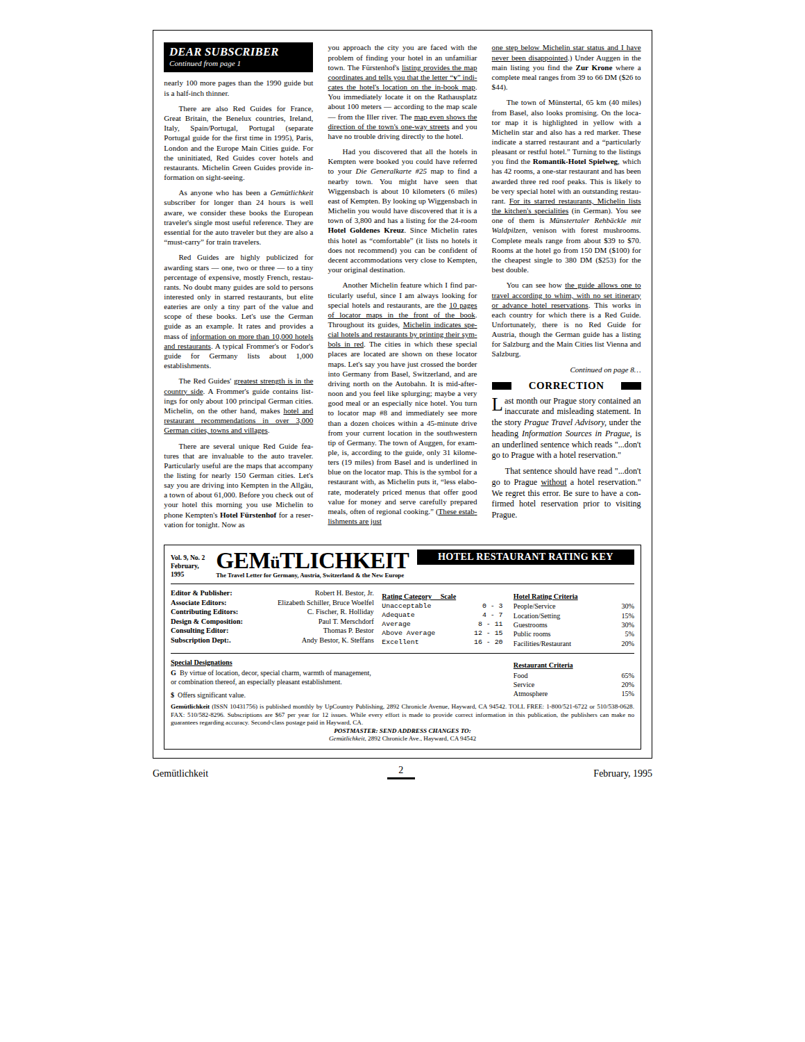DEAR SUBSCRIBER
Continued from page 1
nearly 100 more pages than the 1990 guide but is a half-inch thinner.
There are also Red Guides for France, Great Britain, the Benelux countries, Ireland, Italy, Spain/Portugal, Portugal (separate Portugal guide for the first time in 1995), Paris, London and the Europe Main Cities guide. For the uninitiated, Red Guides cover hotels and restaurants. Michelin Green Guides provide information on sight-seeing.
As anyone who has been a Gemütlichkeit subscriber for longer than 24 hours is well aware, we consider these books the European traveler's single most useful reference. They are essential for the auto traveler but they are also a “must-carry” for train travelers.
Red Guides are highly publicized for awarding stars — one, two or three — to a tiny percentage of expensive, mostly French, restaurants. No doubt many guides are sold to persons interested only in starred restaurants, but elite eateries are only a tiny part of the value and scope of these books. Let's use the German guide as an example. It rates and provides a mass of information on more than 10,000 hotels and restaurants. A typical Frommer's or Fodor's guide for Germany lists about 1,000 establishments.
The Red Guides' greatest strength is in the country side. A Frommer's guide contains listings for only about 100 principal German cities. Michelin, on the other hand, makes hotel and restaurant recommendations in over 3,000 German cities, towns and villages.
There are several unique Red Guide features that are invaluable to the auto traveler. Particularly useful are the maps that accompany the listing for nearly 150 German cities. Let's say you are driving into Kempten in the Allgäu, a town of about 61,000. Before you check out of your hotel this morning you use Michelin to phone Kempten's Hotel Fürstenhof for a reservation for tonight. Now as
you approach the city you are faced with the problem of finding your hotel in an unfamiliar town. The Fürstenhof's listing provides the map coordinates and tells you that the letter “v” indicates the hotel's location on the in-book map. You immediately locate it on the Rathausplatz about 100 meters — according to the map scale — from the Iller river. The map even shows the direction of the town's one-way streets and you have no trouble driving directly to the hotel.
Had you discovered that all the hotels in Kempten were booked you could have referred to your Die Generalkarte #25 map to find a nearby town. You might have seen that Wiggensbach is about 10 kilometers (6 miles) east of Kempten. By looking up Wiggensbach in Michelin you would have discovered that it is a town of 3,800 and has a listing for the 24-room Hotel Goldenes Kreuz. Since Michelin rates this hotel as “comfortable” (it lists no hotels it does not recommend) you can be confident of decent accommodations very close to Kempten, your original destination.
Another Michelin feature which I find particularly useful, since I am always looking for special hotels and restaurants, are the 10 pages of locator maps in the front of the book. Throughout its guides, Michelin indicates special hotels and restaurants by printing their symbols in red. The cities in which these special places are located are shown on these locator maps. Let's say you have just crossed the border into Germany from Basel, Switzerland, and are driving north on the Autobahn. It is mid-afternoon and you feel like splurging; maybe a very good meal or an especially nice hotel. You turn to locator map #8 and immediately see more than a dozen choices within a 45-minute drive from your current location in the southwestern tip of Germany. The town of Auggen, for example, is, according to the guide, only 31 kilometers (19 miles) from Basel and is underlined in blue on the locator map. This is the symbol for a restaurant with, as Michelin puts it, “less elaborate, moderately priced menus that offer good value for money and serve carefully prepared meals, often of regional cooking.” (These establishments are just
one step below Michelin star status and I have never been disappointed.) Under Auggen in the main listing you find the Zur Krone where a complete meal ranges from 39 to 66 DM ($26 to $44).
The town of Münstertal, 65 km (40 miles) from Basel, also looks promising. On the locator map it is highlighted in yellow with a Michelin star and also has a red marker. These indicate a starred restaurant and a “particularly pleasant or restful hotel.” Turning to the listings you find the Romantik-Hotel Spielweg, which has 42 rooms, a one-star restaurant and has been awarded three red roof peaks. This is likely to be very special hotel with an outstanding restaurant. For its starred restaurants, Michelin lists the kitchen's specialities (in German). You see one of them is Münstertaler Rehbäckle mit Waldpilzen, venison with forest mushrooms. Complete meals range from about $39 to $70. Rooms at the hotel go from 150 DM ($100) for the cheapest single to 380 DM ($253) for the best double.
You can see how the guide allows one to travel according to whim, with no set itinerary or advance hotel reservations. This works in each country for which there is a Red Guide. Unfortunately, there is no Red Guide for Austria, though the German guide has a listing for Salzburg and the Main Cities list Vienna and Salzburg.
Continued on page 8…
CORRECTION
Last month our Prague story contained an inaccurate and misleading statement. In the story Prague Travel Advisory, under the heading Information Sources in Prague, is an underlined sentence which reads "...don't go to Prague with a hotel reservation."
That sentence should have read "...don't go to Prague without a hotel reservation." We regret this error. Be sure to have a confirmed hotel reservation prior to visiting Prague.
Vol. 9, No. 2
February, 1995
GEMü TLICHKEIT
The Travel Letter for Germany, Austria, Switzerland & the New Europe
HOTEL RESTAURANT RATING KEY
Editor & Publisher: Robert H. Bestor, Jr.
Associate Editors: Elizabeth Schiller, Bruce Woelfel
Contributing Editors: C. Fischer, R. Holliday
Design & Composition: Paul T. Merschdorf
Consulting Editor: Thomas P. Bestor
Subscription Dept:. Andy Bestor, K. Steffans
Rating Category Scale
Unacceptable 0 - 3
Adequate 4 - 7
Average 8 - 11
Above Average 12 - 15
Excellent 16 - 20
Hotel Rating Criteria
People/Service 30%
Location/Setting 15%
Guestrooms 30%
Public rooms 5%
Facilities/Restaurant 20%
Special Designations
G By virtue of location, decor, special charm, warmth of management, or combination thereof, an especially pleasant establishment.
$ Offers significant value.
Restaurant Criteria
Food 65%
Service 20%
Atmosphere 15%
Gemütlichkeit (ISSN 10431756) is published monthly by UpCountry Publishing, 2892 Chronicle Avenue, Hayward, CA 94542. TOLL FREE: 1-800/521-6722 or 510/538-0628. FAX: 510/582-8296. Subscriptions are $67 per year for 12 issues. While every effort is made to provide correct information in this publication, the publishers can make no guarantees regarding accuracy. Second-class postage paid in Hayward, CA.
POSTMASTER: SEND ADDRESS CHANGES TO:
Gemütlichkeit, 2892 Chronicle Ave., Hayward, CA 94542
Gemütlichkeit
2
February, 1995